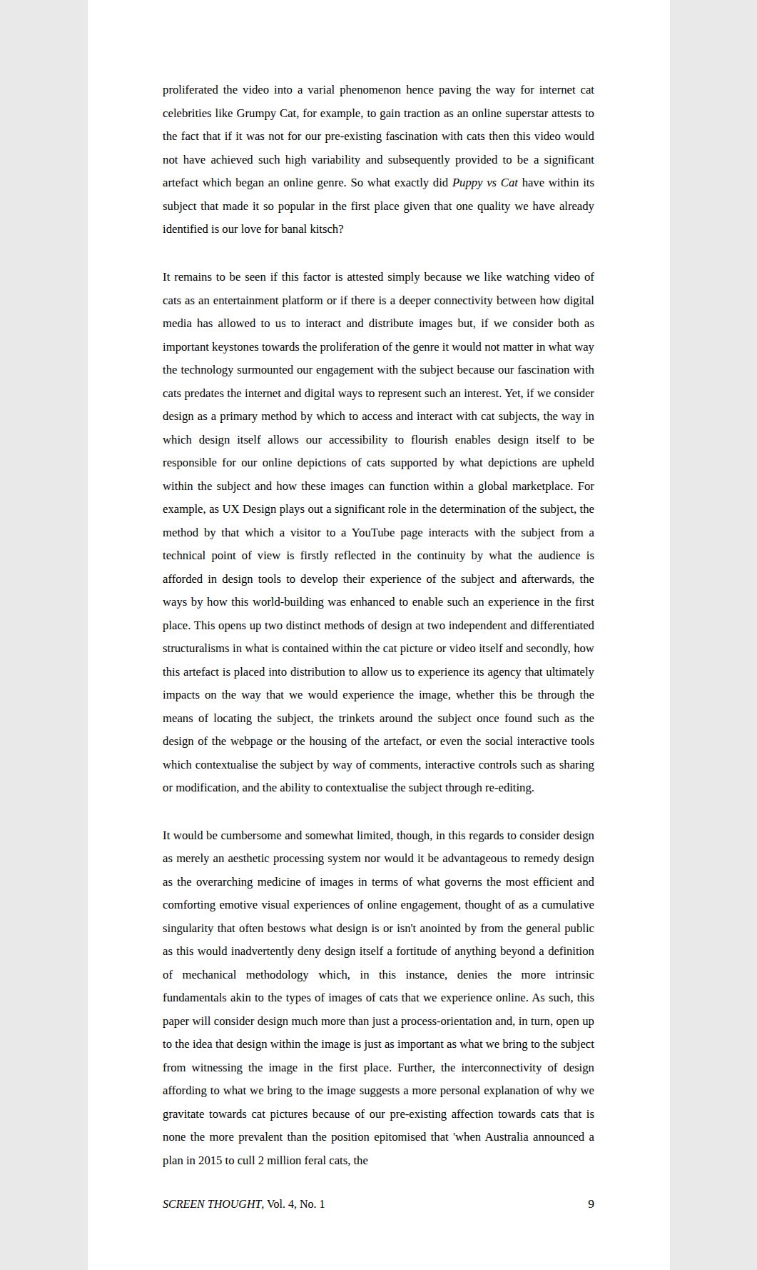proliferated the video into a varial phenomenon hence paving the way for internet cat celebrities like Grumpy Cat, for example, to gain traction as an online superstar attests to the fact that if it was not for our pre-existing fascination with cats then this video would not have achieved such high variability and subsequently provided to be a significant artefact which began an online genre. So what exactly did Puppy vs Cat have within its subject that made it so popular in the first place given that one quality we have already identified is our love for banal kitsch?
It remains to be seen if this factor is attested simply because we like watching video of cats as an entertainment platform or if there is a deeper connectivity between how digital media has allowed to us to interact and distribute images but, if we consider both as important keystones towards the proliferation of the genre it would not matter in what way the technology surmounted our engagement with the subject because our fascination with cats predates the internet and digital ways to represent such an interest. Yet, if we consider design as a primary method by which to access and interact with cat subjects, the way in which design itself allows our accessibility to flourish enables design itself to be responsible for our online depictions of cats supported by what depictions are upheld within the subject and how these images can function within a global marketplace. For example, as UX Design plays out a significant role in the determination of the subject, the method by that which a visitor to a YouTube page interacts with the subject from a technical point of view is firstly reflected in the continuity by what the audience is afforded in design tools to develop their experience of the subject and afterwards, the ways by how this world-building was enhanced to enable such an experience in the first place. This opens up two distinct methods of design at two independent and differentiated structuralisms in what is contained within the cat picture or video itself and secondly, how this artefact is placed into distribution to allow us to experience its agency that ultimately impacts on the way that we would experience the image, whether this be through the means of locating the subject, the trinkets around the subject once found such as the design of the webpage or the housing of the artefact, or even the social interactive tools which contextualise the subject by way of comments, interactive controls such as sharing or modification, and the ability to contextualise the subject through re-editing.
It would be cumbersome and somewhat limited, though, in this regards to consider design as merely an aesthetic processing system nor would it be advantageous to remedy design as the overarching medicine of images in terms of what governs the most efficient and comforting emotive visual experiences of online engagement, thought of as a cumulative singularity that often bestows what design is or isn't anointed by from the general public as this would inadvertently deny design itself a fortitude of anything beyond a definition of mechanical methodology which, in this instance, denies the more intrinsic fundamentals akin to the types of images of cats that we experience online. As such, this paper will consider design much more than just a process-orientation and, in turn, open up to the idea that design within the image is just as important as what we bring to the subject from witnessing the image in the first place. Further, the interconnectivity of design affording to what we bring to the image suggests a more personal explanation of why we gravitate towards cat pictures because of our pre-existing affection towards cats that is none the more prevalent than the position epitomised that 'when Australia announced a plan in 2015 to cull 2 million feral cats, the
SCREEN THOUGHT, Vol. 4, No. 1
9